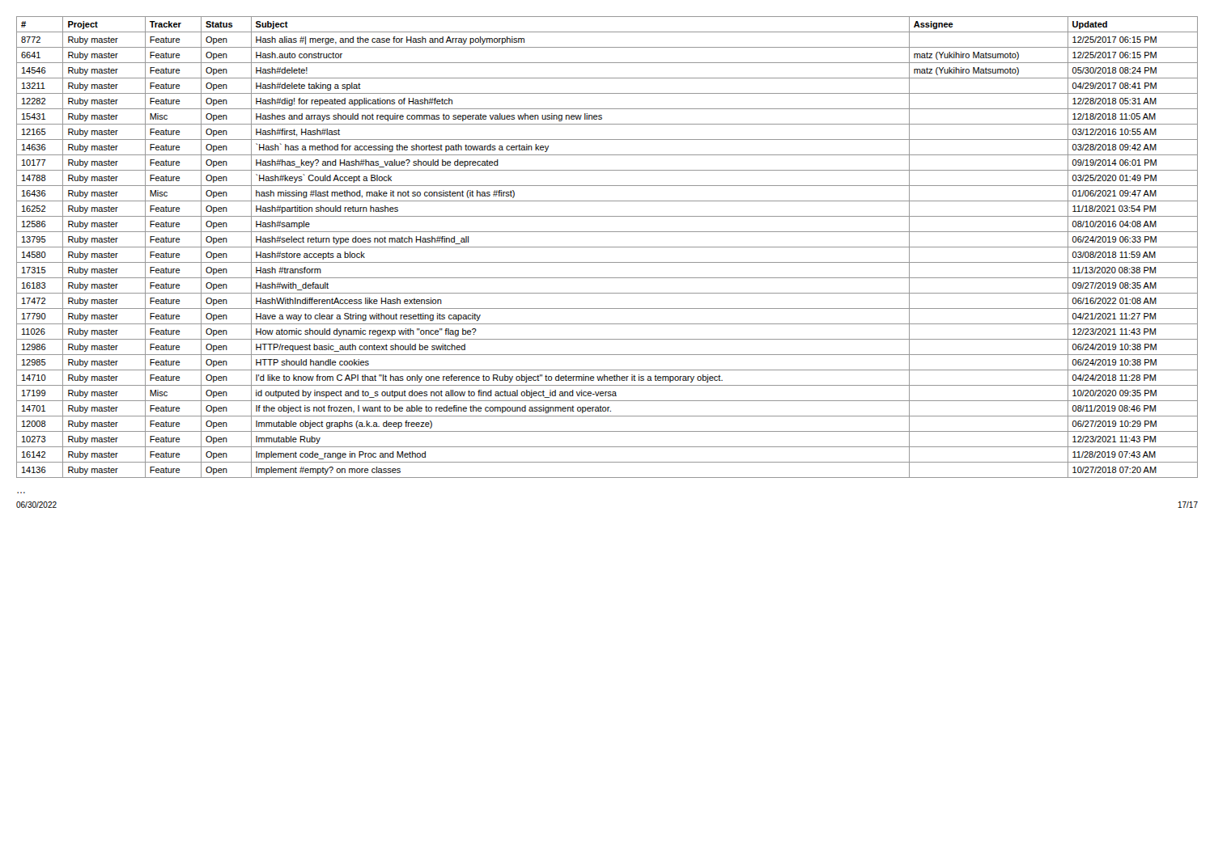| # | Project | Tracker | Status | Subject | Assignee | Updated |
| --- | --- | --- | --- | --- | --- | --- |
| 8772 | Ruby master | Feature | Open | Hash alias #/ merge, and the case for Hash and Array polymorphism | | 12/25/2017 06:15 PM |
| 6641 | Ruby master | Feature | Open | Hash.auto constructor | matz (Yukihiro Matsumoto) | 12/25/2017 06:15 PM |
| 14546 | Ruby master | Feature | Open | Hash#delete! | matz (Yukihiro Matsumoto) | 05/30/2018 08:24 PM |
| 13211 | Ruby master | Feature | Open | Hash#delete taking a splat | | 04/29/2017 08:41 PM |
| 12282 | Ruby master | Feature | Open | Hash#dig! for repeated applications of Hash#fetch | | 12/28/2018 05:31 AM |
| 15431 | Ruby master | Misc | Open | Hashes and arrays should not require commas to seperate values when using new lines | | 12/18/2018 11:05 AM |
| 12165 | Ruby master | Feature | Open | Hash#first, Hash#last | | 03/12/2016 10:55 AM |
| 14636 | Ruby master | Feature | Open | `Hash` has a method for accessing the shortest path towards a certain key | | 03/28/2018 09:42 AM |
| 10177 | Ruby master | Feature | Open | Hash#has_key? and Hash#has_value? should be deprecated | | 09/19/2014 06:01 PM |
| 14788 | Ruby master | Feature | Open | `Hash#keys` Could Accept a Block | | 03/25/2020 01:49 PM |
| 16436 | Ruby master | Misc | Open | hash missing #last method, make it not so consistent (it has #first) | | 01/06/2021 09:47 AM |
| 16252 | Ruby master | Feature | Open | Hash#partition should return hashes | | 11/18/2021 03:54 PM |
| 12586 | Ruby master | Feature | Open | Hash#sample | | 08/10/2016 04:08 AM |
| 13795 | Ruby master | Feature | Open | Hash#select return type does not match Hash#find_all | | 06/24/2019 06:33 PM |
| 14580 | Ruby master | Feature | Open | Hash#store accepts a block | | 03/08/2018 11:59 AM |
| 17315 | Ruby master | Feature | Open | Hash #transform | | 11/13/2020 08:38 PM |
| 16183 | Ruby master | Feature | Open | Hash#with_default | | 09/27/2019 08:35 AM |
| 17472 | Ruby master | Feature | Open | HashWithIndifferentAccess like Hash extension | | 06/16/2022 01:08 AM |
| 17790 | Ruby master | Feature | Open | Have a way to clear a String without resetting its capacity | | 04/21/2021 11:27 PM |
| 11026 | Ruby master | Feature | Open | How atomic should dynamic regexp with "once" flag be? | | 12/23/2021 11:43 PM |
| 12986 | Ruby master | Feature | Open | HTTP/request basic_auth context should be switched | | 06/24/2019 10:38 PM |
| 12985 | Ruby master | Feature | Open | HTTP should handle cookies | | 06/24/2019 10:38 PM |
| 14710 | Ruby master | Feature | Open | I'd like to know from C API that "It has only one reference to Ruby object" to determine whether it is a temporary object. | | 04/24/2018 11:28 PM |
| 17199 | Ruby master | Misc | Open | id outputed by inspect and to_s output does not allow to find actual object_id and vice-versa | | 10/20/2020 09:35 PM |
| 14701 | Ruby master | Feature | Open | If the object is not frozen, I want to be able to redefine the compound assignment operator. | | 08/11/2019 08:46 PM |
| 12008 | Ruby master | Feature | Open | Immutable object graphs (a.k.a. deep freeze) | | 06/27/2019 10:29 PM |
| 10273 | Ruby master | Feature | Open | Immutable Ruby | | 12/23/2021 11:43 PM |
| 16142 | Ruby master | Feature | Open | Implement code_range in Proc and Method | | 11/28/2019 07:43 AM |
| 14136 | Ruby master | Feature | Open | Implement #empty? on more classes | | 10/27/2018 07:20 AM |
…
06/30/2022 17/17